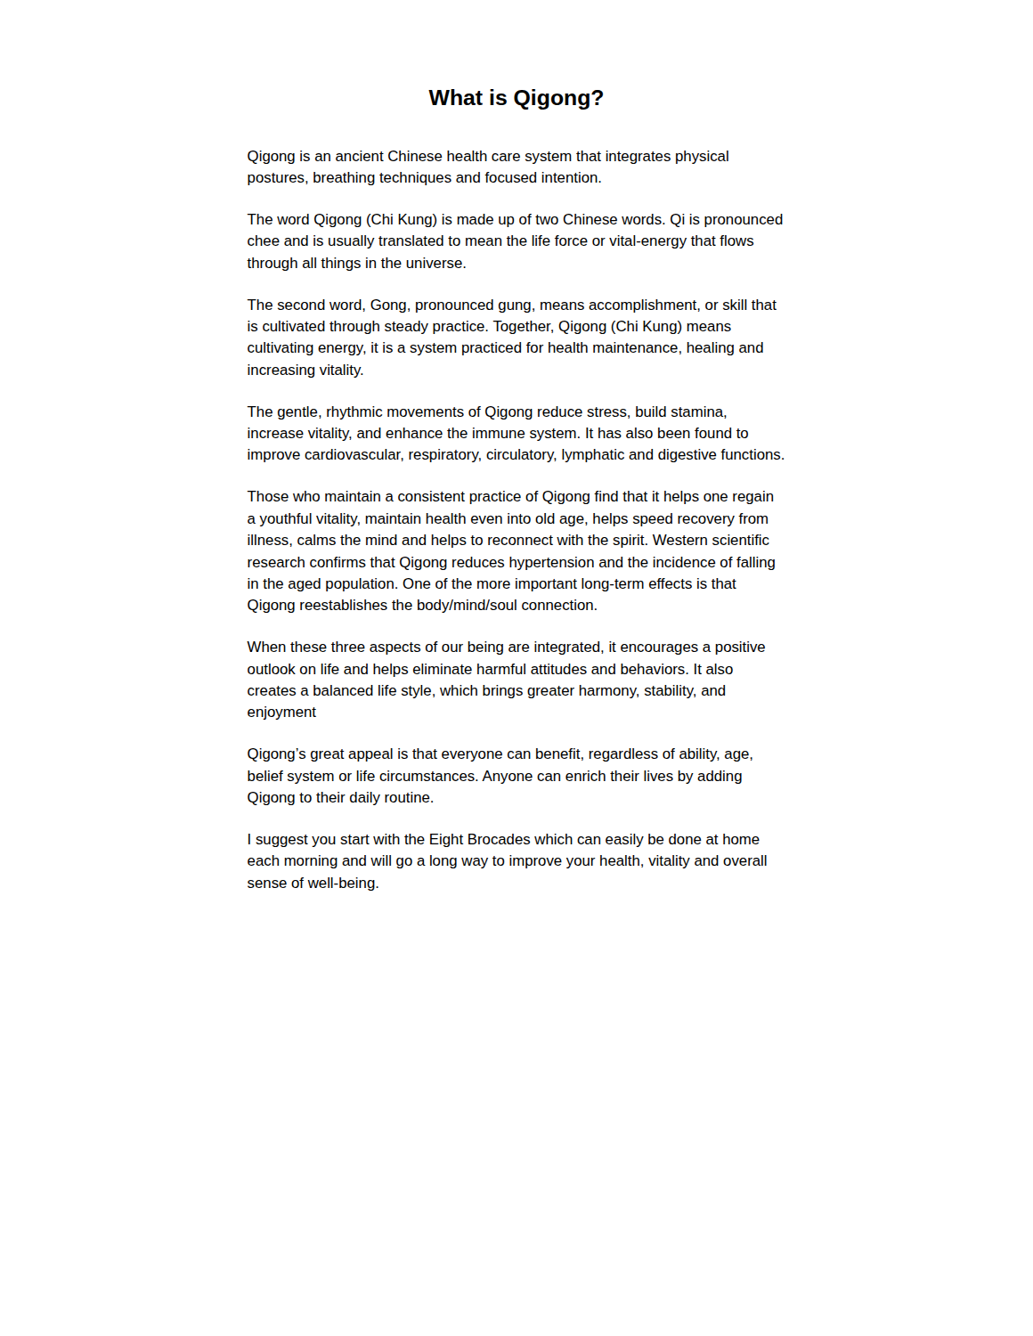What is Qigong?
Qigong is an ancient Chinese health care system that integrates physical postures, breathing techniques and focused intention.
The word Qigong (Chi Kung) is made up of two Chinese words. Qi is pronounced chee and is usually translated to mean the life force or vital-energy that flows through all things in the universe.
The second word, Gong, pronounced gung, means accomplishment, or skill that is cultivated through steady practice. Together, Qigong (Chi Kung) means cultivating energy, it is a system practiced for health maintenance, healing and increasing vitality.
The gentle, rhythmic movements of Qigong reduce stress, build stamina, increase vitality, and enhance the immune system. It has also been found to improve cardiovascular, respiratory, circulatory, lymphatic and digestive functions.
Those who maintain a consistent practice of Qigong find that it helps one regain a youthful vitality, maintain health even into old age, helps speed recovery from illness, calms the mind and helps to reconnect with the spirit. Western scientific research confirms that Qigong reduces hypertension and the incidence of falling in the aged population. One of the more important long-term effects is that Qigong reestablishes the body/mind/soul connection.
When these three aspects of our being are integrated, it encourages a positive outlook on life and helps eliminate harmful attitudes and behaviors. It also creates a balanced life style, which brings greater harmony, stability, and enjoyment
Qigong’s great appeal is that everyone can benefit, regardless of ability, age, belief system or life circumstances. Anyone can enrich their lives by adding Qigong to their daily routine.
I suggest you start with the Eight Brocades which can easily be done at home each morning and will go a long way to improve your health, vitality and overall sense of well-being.